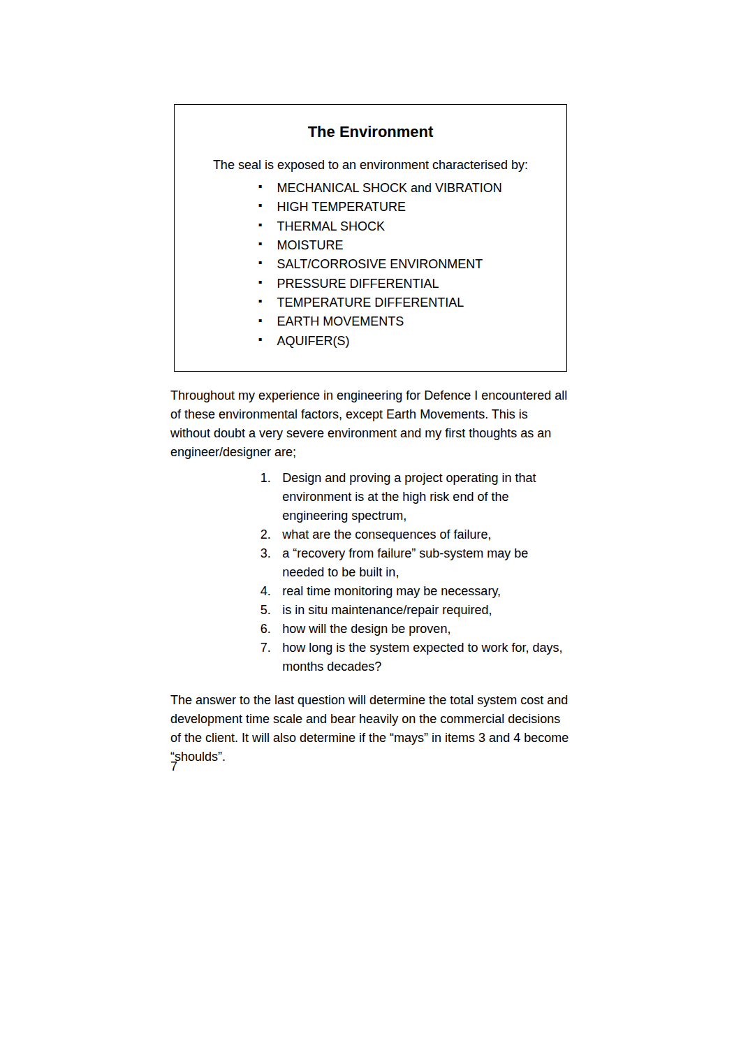The Environment
The seal is exposed to an environment characterised by:
MECHANICAL SHOCK and VIBRATION
HIGH TEMPERATURE
THERMAL SHOCK
MOISTURE
SALT/CORROSIVE ENVIRONMENT
PRESSURE DIFFERENTIAL
TEMPERATURE DIFFERENTIAL
EARTH MOVEMENTS
AQUIFER(S)
Throughout my experience in engineering for Defence I encountered all of these environmental factors, except Earth Movements. This is without doubt a very severe environment and my first thoughts as an engineer/designer are;
Design and proving a project operating in that environment is at the high risk end of the engineering spectrum,
what are the consequences of failure,
a “recovery from failure” sub-system may be needed to be built in,
real time monitoring may be necessary,
is in situ maintenance/repair required,
how will the design be proven,
how long is the system expected to work for, days, months decades?
The answer to the last question will determine the total system cost and development time scale and bear heavily on the commercial decisions of the client. It will also determine if the “mays” in items 3 and 4 become “shoulds”.
7